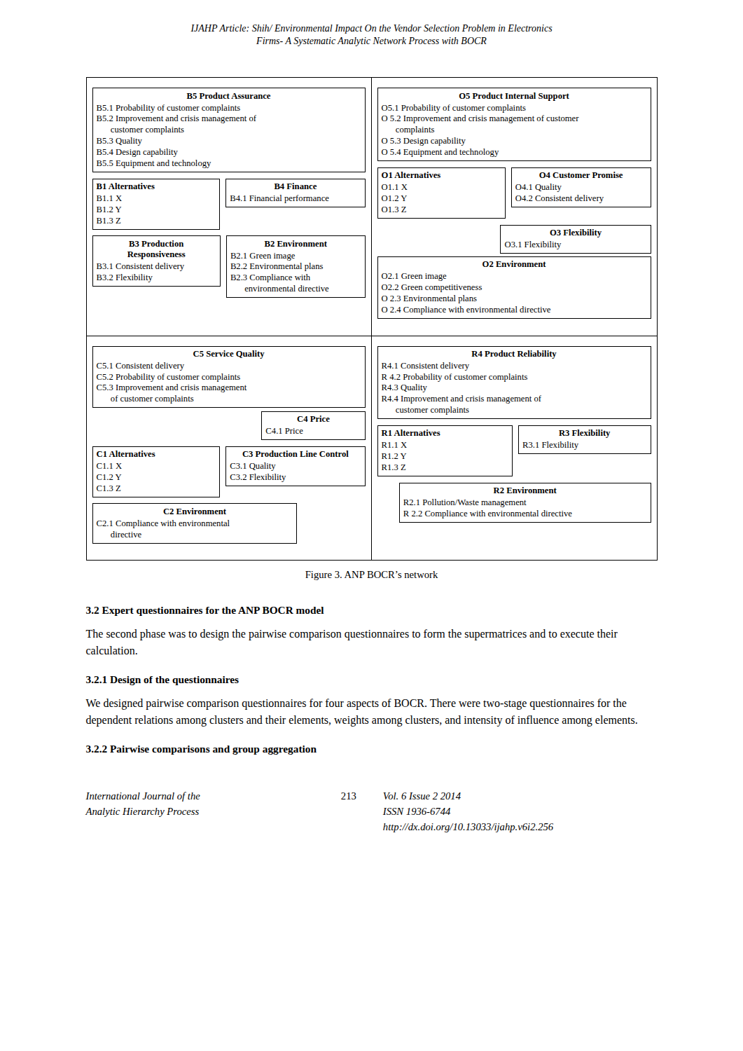IJAHP Article: Shih/ Environmental Impact On the Vendor Selection Problem in Electronics
Firms- A Systematic Analytic Network Process with BOCR
B5 Product Assurance
B5.1 Probability of customer complaints
B5.2 Improvement and crisis management of
customer complaints
B5.3 Quality
B5.4 Design capability
B5.5 Equipment and technology
B1 Alternatives
B1.1 X
B1.2 Y
B1.3 Z
B4 Finance
B4.1 Financial performance
B3 Production
Responsiveness
B3.1 Consistent delivery
B3.2 Flexibility
B2 Environment
B2.1 Green image
B2.2 Environmental plans
B2.3 Compliance with
environmental directive
O5 Product Internal Support
O5.1 Probability of customer complaints
O 5.2 Improvement and crisis management of customer
complaints
O 5.3 Design capability
O 5.4 Equipment and technology
O1 Alternatives
O1.1 X
O1.2 Y
O1.3 Z
O4 Customer Promise
O4.1 Quality
O4.2 Consistent delivery
O3 Flexibility
O3.1 Flexibility
O2 Environment
O2.1 Green image
O2.2 Green competitiveness
O 2.3 Environmental plans
O 2.4 Compliance with environmental directive
C5 Service Quality
C5.1 Consistent delivery
C5.2 Probability of customer complaints
C5.3 Improvement and crisis management
of customer complaints
C4 Price
C4.1 Price
C1 Alternatives
C1.1 X
C1.2 Y
C1.3 Z
C3 Production Line Control
C3.1 Quality
C3.2 Flexibility
C2 Environment
C2.1 Compliance with environmental
directive
R4 Product Reliability
R4.1 Consistent delivery
R 4.2 Probability of customer complaints
R4.3 Quality
R4.4 Improvement and crisis management of
customer complaints
R1 Alternatives
R1.1 X
R1.2 Y
R1.3 Z
R3 Flexibility
R3.1 Flexibility
R2 Environment
R2.1 Pollution/Waste management
R 2.2 Compliance with environmental directive
Figure 3. ANP BOCR’s network
3.2 Expert questionnaires for the ANP BOCR model
The second phase was to design the pairwise comparison questionnaires to form the supermatrices and to execute their calculation.
3.2.1 Design of the questionnaires
We designed pairwise comparison questionnaires for four aspects of BOCR. There were two-stage questionnaires for the dependent relations among clusters and their elements, weights among clusters, and intensity of influence among elements.
3.2.2 Pairwise comparisons and group aggregation
International Journal of the
Analytic Hierarchy Process
213
Vol. 6 Issue 2 2014 ISSN 1936-6744 http://dx.doi.org/10.13033/ijahp.v6i2.256